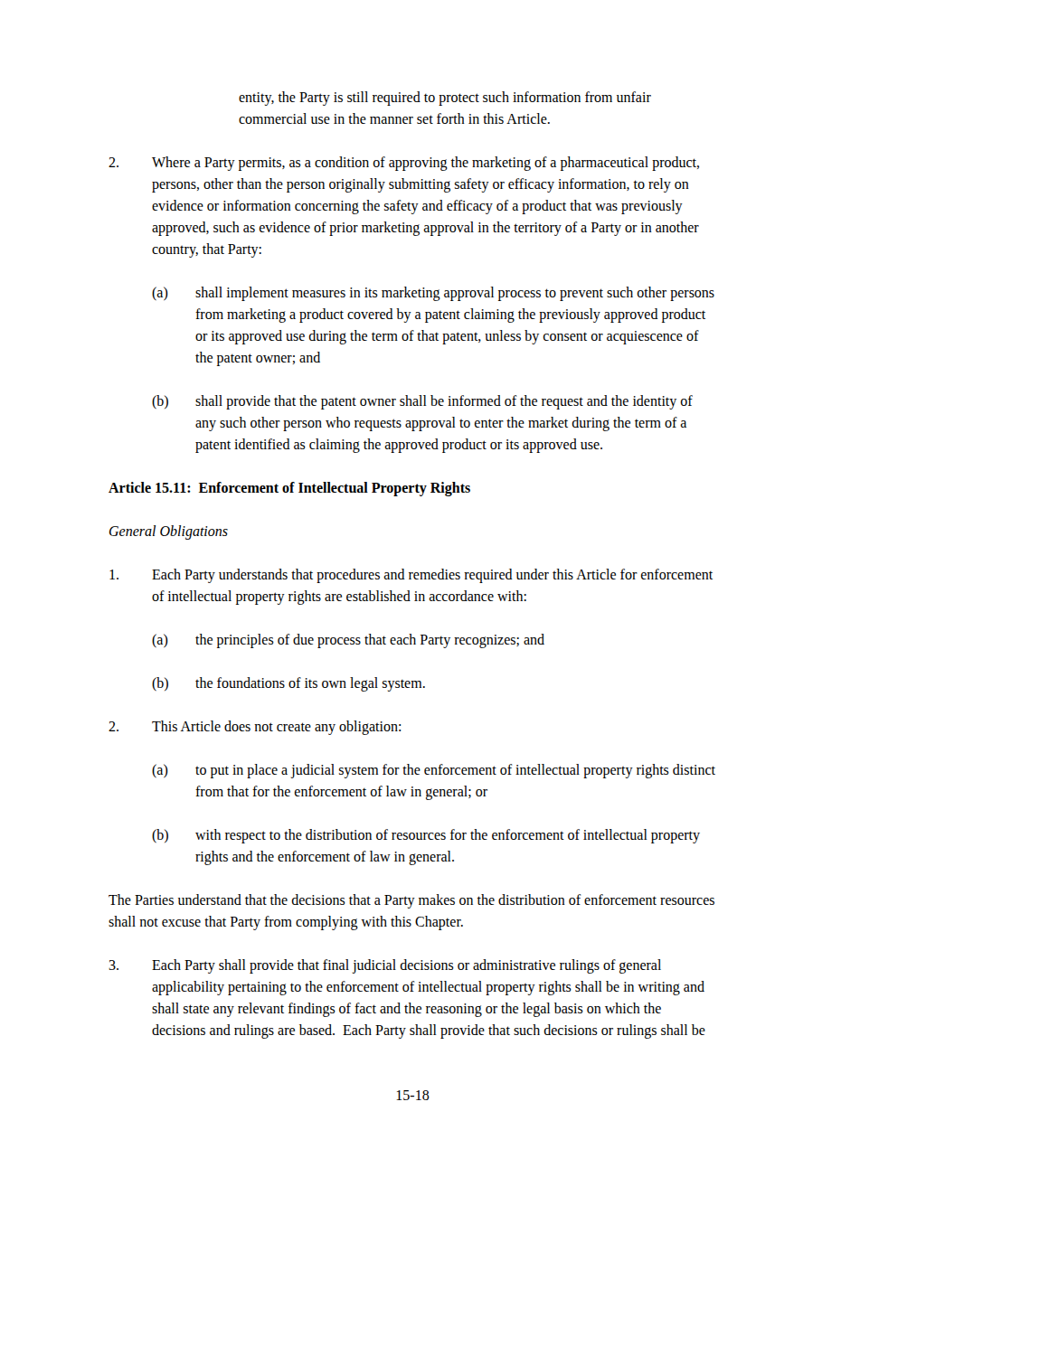entity, the Party is still required to protect such information from unfair commercial use in the manner set forth in this Article.
2. Where a Party permits, as a condition of approving the marketing of a pharmaceutical product, persons, other than the person originally submitting safety or efficacy information, to rely on evidence or information concerning the safety and efficacy of a product that was previously approved, such as evidence of prior marketing approval in the territory of a Party or in another country, that Party:
(a) shall implement measures in its marketing approval process to prevent such other persons from marketing a product covered by a patent claiming the previously approved product or its approved use during the term of that patent, unless by consent or acquiescence of the patent owner; and
(b) shall provide that the patent owner shall be informed of the request and the identity of any such other person who requests approval to enter the market during the term of a patent identified as claiming the approved product or its approved use.
Article 15.11: Enforcement of Intellectual Property Rights
General Obligations
1. Each Party understands that procedures and remedies required under this Article for enforcement of intellectual property rights are established in accordance with:
(a) the principles of due process that each Party recognizes; and
(b) the foundations of its own legal system.
2. This Article does not create any obligation:
(a) to put in place a judicial system for the enforcement of intellectual property rights distinct from that for the enforcement of law in general; or
(b) with respect to the distribution of resources for the enforcement of intellectual property rights and the enforcement of law in general.
The Parties understand that the decisions that a Party makes on the distribution of enforcement resources shall not excuse that Party from complying with this Chapter.
3. Each Party shall provide that final judicial decisions or administrative rulings of general applicability pertaining to the enforcement of intellectual property rights shall be in writing and shall state any relevant findings of fact and the reasoning or the legal basis on which the decisions and rulings are based. Each Party shall provide that such decisions or rulings shall be
15-18